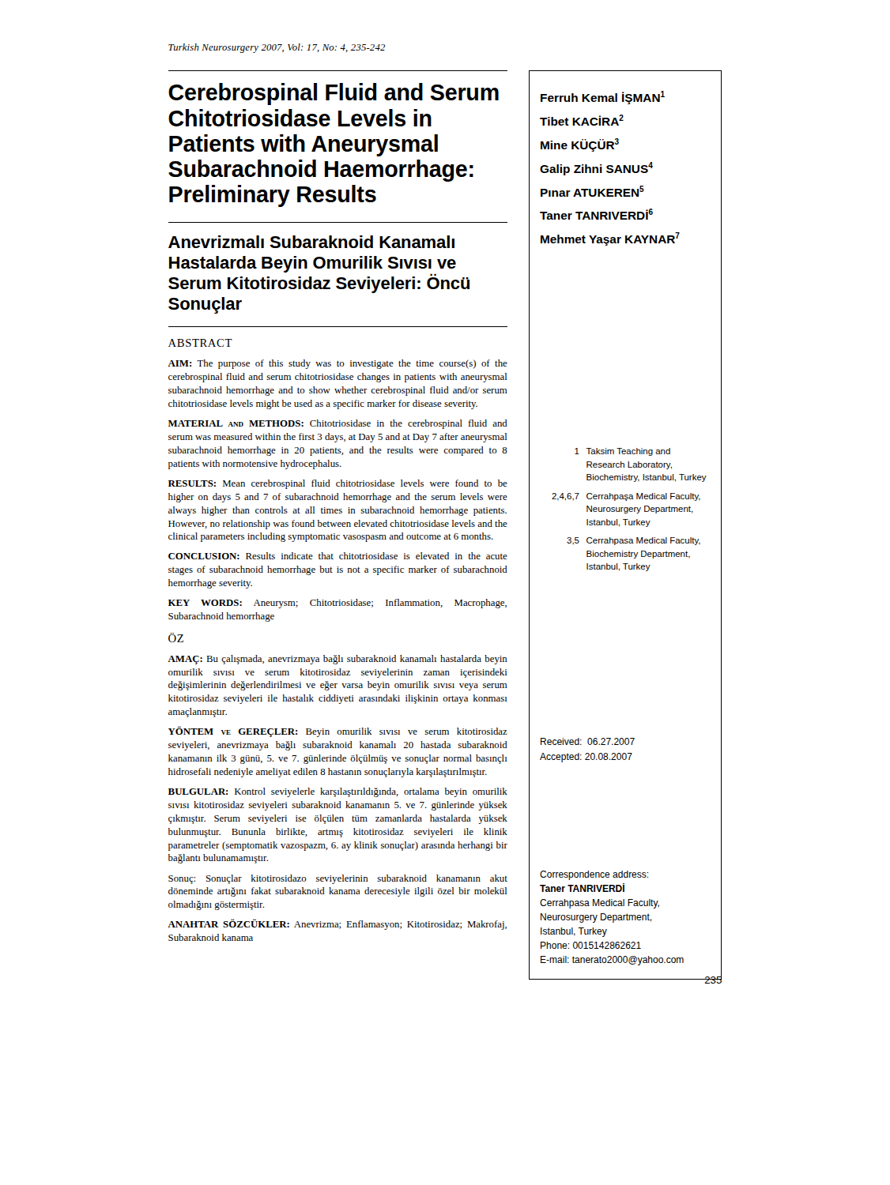Turkish Neurosurgery 2007, Vol: 17, No: 4, 235-242
Cerebrospinal Fluid and Serum Chitotriosidase Levels in Patients with Aneurysmal Subarachnoid Haemorrhage: Preliminary Results
Anevrizmalı Subaraknoid Kanamalı Hastalarda Beyin Omurilik Sıvısı ve Serum Kitotirosidaz Seviyeleri: Öncü Sonuçlar
ABSTRACT
AIM: The purpose of this study was to investigate the time course(s) of the cerebrospinal fluid and serum chitotriosidase changes in patients with aneurysmal subarachnoid hemorrhage and to show whether cerebrospinal fluid and/or serum chitotriosidase levels might be used as a specific marker for disease severity.
MATERIAL and METHODS: Chitotriosidase in the cerebrospinal fluid and serum was measured within the first 3 days, at Day 5 and at Day 7 after aneurysmal subarachnoid hemorrhage in 20 patients, and the results were compared to 8 patients with normotensive hydrocephalus.
RESULTS: Mean cerebrospinal fluid chitotriosidase levels were found to be higher on days 5 and 7 of subarachnoid hemorrhage and the serum levels were always higher than controls at all times in subarachnoid hemorrhage patients. However, no relationship was found between elevated chitotriosidase levels and the clinical parameters including symptomatic vasospasm and outcome at 6 months.
CONCLUSION: Results indicate that chitotriosidase is elevated in the acute stages of subarachnoid hemorrhage but is not a specific marker of subarachnoid hemorrhage severity.
KEY WORDS: Aneurysm; Chitotriosidase; Inflammation, Macrophage, Subarachnoid hemorrhage
ÖZ
AMAÇ: Bu çalışmada, anevrizmaya bağlı subaraknoid kanamalı hastalarda beyin omurilik sıvısı ve serum kitotirosidaz seviyelerinin zaman içerisindeki değişimlerinin değerlendirilmesi ve eğer varsa beyin omurilik sıvısı veya serum kitotirosidaz seviyeleri ile hastalık ciddiyeti arasındaki ilişkinin ortaya konması amaçlanmıştır.
YÖNTEM ve GEREÇLER: Beyin omurilik sıvısı ve serum kitotirosidaz seviyeleri, anevrizmaya bağlı subaraknoid kanamalı 20 hastada subaraknoid kanamanın ilk 3 günü, 5. ve 7. günlerinde ölçülmüş ve sonuçlar normal basınçlı hidrosefali nedeniyle ameliyat edilen 8 hastanın sonuçlarıyla karşılaştırılmıştır.
BULGULAR: Kontrol seviyelerle karşılaştırıldığında, ortalama beyin omurilik sıvısı kitotirosidaz seviyeleri subaraknoid kanamanın 5. ve 7. günlerinde yüksek çıkmıştır. Serum seviyeleri ise ölçülen tüm zamanlarda hastalarda yüksek bulunmuştur. Bununla birlikte, artmış kitotirosidaz seviyeleri ile klinik parametreler (semptomatik vazospazm, 6. ay klinik sonuçlar) arasında herhangi bir bağlantı bulunamamıştır.
Sonuç: Sonuçlar kitotirosidazo seviyelerinin subaraknoid kanamanın akut döneminde artığını fakat subaraknoid kanama derecesiyle ilgili özel bir molekül olmadığını göstermiştir.
ANAHTAR SÖZCÜKLER: Anevrizma; Enflamasyon; Kitotirosidaz; Makrofaj, Subaraknoid kanama
Ferruh Kemal İŞMAN1
Tibet KACİRA2
Mine KÜÇÜR3
Galip Zihni SANUS4
Pınar ATUKEREN5
Taner TANRIVERDİ6
Mehmet Yaşar KAYNAR7
| 1 | Taksim Teaching and Research Laboratory, Biochemistry, Istanbul, Turkey |
| 2,4,6,7 | Cerrahpaşa Medical Faculty, Neurosurgery Department, Istanbul, Turkey |
| 3,5 | Cerrahpasa Medical Faculty, Biochemistry Department, Istanbul, Turkey |
Received: 06.27.2007
Accepted: 20.08.2007
Correspondence address:
Taner TANRIVERDİ
Cerrahpasa Medical Faculty,
Neurosurgery Department,
Istanbul, Turkey
Phone: 0015142862621
E-mail: tanerato2000@yahoo.com
235